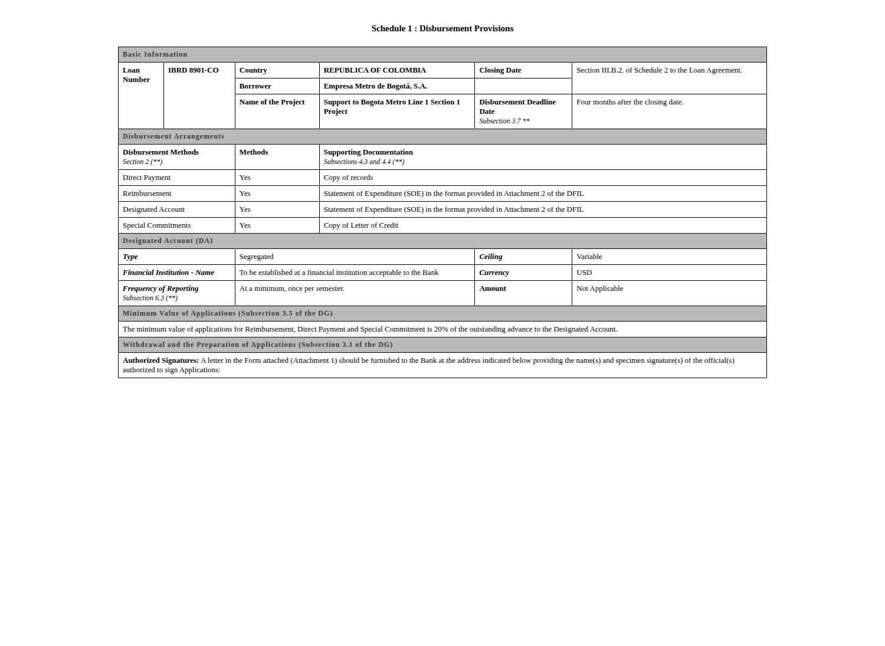Schedule 1 : Disbursement Provisions
| Basic Information |
| Loan Number | IBRD 8901-CO | Country | REPUBLICA OF COLOMBIA | Closing Date | Section III.B.2. of Schedule 2 to the Loan Agreement. |
| Borrower | Empresa Metro de Bogotá, S.A. | |
| Name of the Project | Support to Bogota Metro Line 1 Section 1 Project | Disbursement Deadline Date Subsection 3.7 ** | Four months after the closing date. |
| Disbursement Arrangements |
| Disbursement Methods Section 2 (**) | Methods | Supporting Documentation Subsections 4.3 and 4.4 (**) |
| Direct Payment | Yes | Copy of records |
| Reimbursement | Yes | Statement of Expenditure (SOE) in the format provided in Attachment 2 of the DFIL |
| Designated Account | Yes | Statement of Expenditure (SOE) in the format provided in Attachment 2 of the DFIL |
| Special Commitments | Yes | Copy of Letter of Credit |
| Designated Account (DA) |
| Type | Segregated | Ceiling | Variable |
| Financial Institution - Name | To be established at a financial institution acceptable to the Bank | Currency | USD |
| Frequency of Reporting Subsection 6.3 (**) | At a minimum, once per semester. | Amount | Not Applicable |
| Minimum Value of Applications (Subsection 3.5 of the DG) |
| The minimum value of applications for Reimbursement, Direct Payment and Special Commitment is 20% of the outstanding advance to the Designated Account. |
| Withdrawal and the Preparation of Applications (Subsection 3.1 of the DG) |
| Authorized Signatures: A letter in the Form attached (Attachment 1) should be furnished to the Bank at the address indicated below providing the name(s) and specimen signature(s) of the official(s) authorized to sign Applications: |